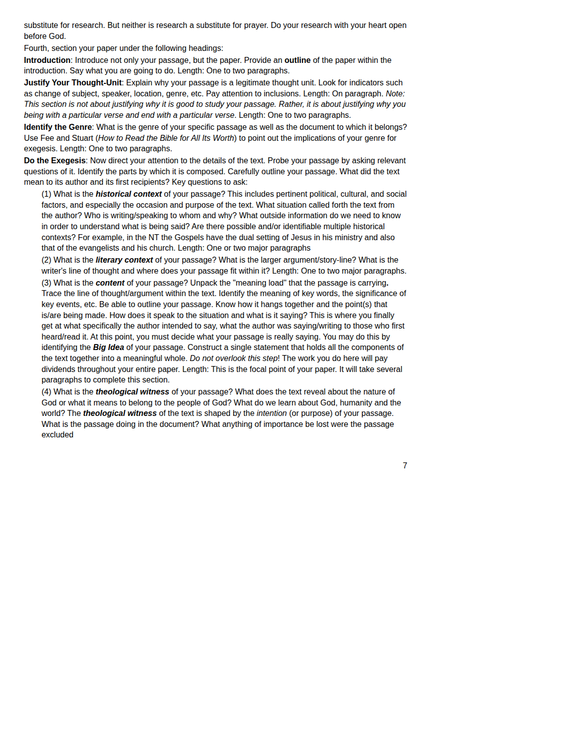substitute for research. But neither is research a substitute for prayer. Do your research with your heart open before God.
Fourth, section your paper under the following headings:
Introduction: Introduce not only your passage, but the paper. Provide an outline of the paper within the introduction. Say what you are going to do. Length: One to two paragraphs.
Justify Your Thought-Unit: Explain why your passage is a legitimate thought unit. Look for indicators such as change of subject, speaker, location, genre, etc. Pay attention to inclusions. Length: On paragraph. Note: This section is not about justifying why it is good to study your passage. Rather, it is about justifying why you being with a particular verse and end with a particular verse. Length: One to two paragraphs.
Identify the Genre: What is the genre of your specific passage as well as the document to which it belongs? Use Fee and Stuart (How to Read the Bible for All Its Worth) to point out the implications of your genre for exegesis. Length: One to two paragraphs.
Do the Exegesis: Now direct your attention to the details of the text. Probe your passage by asking relevant questions of it. Identify the parts by which it is composed. Carefully outline your passage. What did the text mean to its author and its first recipients? Key questions to ask:
(1) What is the historical context of your passage? This includes pertinent political, cultural, and social factors, and especially the occasion and purpose of the text. What situation called forth the text from the author? Who is writing/speaking to whom and why? What outside information do we need to know in order to understand what is being said? Are there possible and/or identifiable multiple historical contexts? For example, in the NT the Gospels have the dual setting of Jesus in his ministry and also that of the evangelists and his church. Length: One or two major paragraphs
(2) What is the literary context of your passage? What is the larger argument/story-line? What is the writer's line of thought and where does your passage fit within it? Length: One to two major paragraphs.
(3) What is the content of your passage? Unpack the "meaning load" that the passage is carrying. Trace the line of thought/argument within the text. Identify the meaning of key words, the significance of key events, etc. Be able to outline your passage. Know how it hangs together and the point(s) that is/are being made. How does it speak to the situation and what is it saying? This is where you finally get at what specifically the author intended to say, what the author was saying/writing to those who first heard/read it. At this point, you must decide what your passage is really saying. You may do this by identifying the Big Idea of your passage. Construct a single statement that holds all the components of the text together into a meaningful whole. Do not overlook this step! The work you do here will pay dividends throughout your entire paper. Length: This is the focal point of your paper. It will take several paragraphs to complete this section.
(4) What is the theological witness of your passage? What does the text reveal about the nature of God or what it means to belong to the people of God? What do we learn about God, humanity and the world? The theological witness of the text is shaped by the intention (or purpose) of your passage. What is the passage doing in the document? What anything of importance be lost were the passage excluded
7